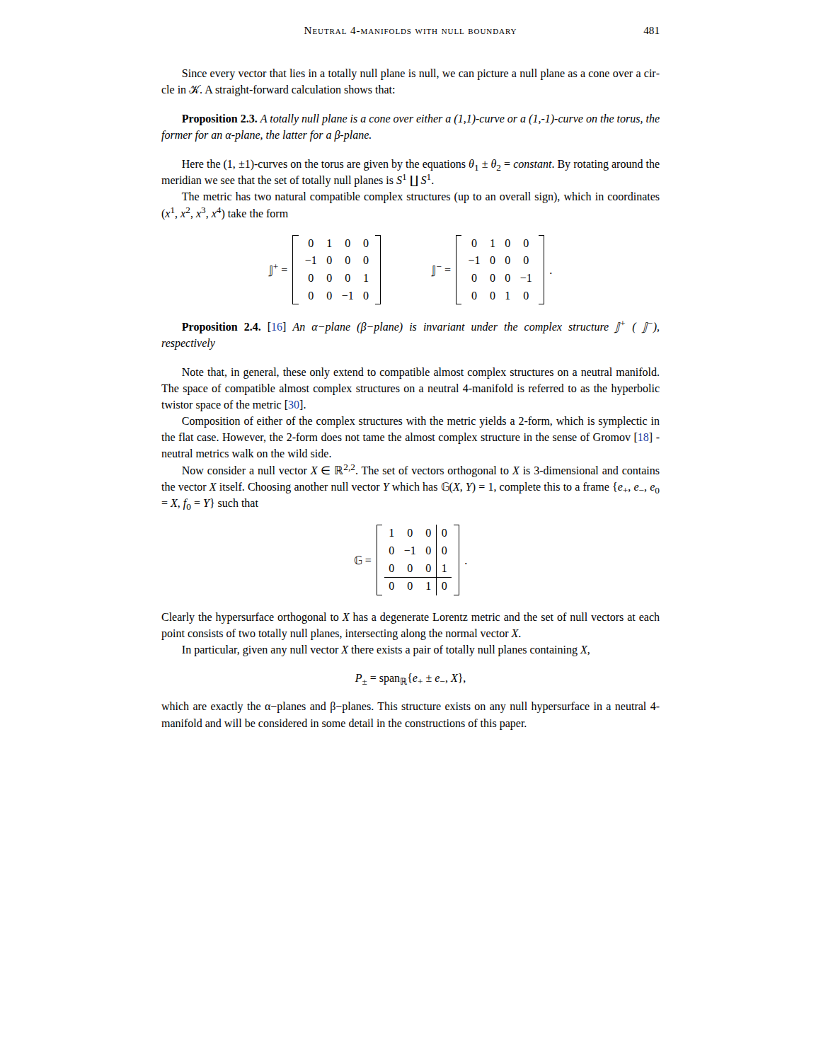Neutral 4-manifolds with null boundary 481
Since every vector that lies in a totally null plane is null, we can picture a null plane as a cone over a circle in 𝒦. A straight-forward calculation shows that:
Proposition 2.3. A totally null plane is a cone over either a (1,1)-curve or a (1,-1)-curve on the torus, the former for an α-plane, the latter for a β-plane.
Here the (1, ±1)-curves on the torus are given by the equations θ1 ± θ2 = constant. By rotating around the meridian we see that the set of totally null planes is S1 ∐ S1.
The metric has two natural compatible complex structures (up to an overall sign), which in coordinates (x1, x2, x3, x4) take the form
𝕁+ =
| 0 | 1 | 0 | 0 |
| −1 | 0 | 0 | 0 |
| 0 | 0 | 0 | 1 |
| 0 | 0 | −1 | 0 |
𝕁− =
| 0 | 1 | 0 | 0 |
| −1 | 0 | 0 | 0 |
| 0 | 0 | 0 | −1 |
| 0 | 0 | 1 | 0 |
.
Proposition 2.4. [16] An α−plane (β−plane) is invariant under the complex structure 𝕁+ ( 𝕁−), respectively
Note that, in general, these only extend to compatible almost complex structures on a neutral manifold. The space of compatible almost complex structures on a neutral 4-manifold is referred to as the hyperbolic twistor space of the metric [30].
Composition of either of the complex structures with the metric yields a 2-form, which is symplectic in the flat case. However, the 2-form does not tame the almost complex structure in the sense of Gromov [18] - neutral metrics walk on the wild side.
Now consider a null vector X ∈ ℝ2,2. The set of vectors orthogonal to X is 3-dimensional and contains the vector X itself. Choosing another null vector Y which has 𝔾(X, Y) = 1, complete this to a frame {e+, e−, e0 = X, f0 = Y} such that
𝔾 =
| 1 | 0 | 0 | 0 |
| 0 | −1 | 0 | 0 |
| 0 | 0 | 0 | 1 |
| 0 | 0 | 1 | 0 |
.
Clearly the hypersurface orthogonal to X has a degenerate Lorentz metric and the set of null vectors at each point consists of two totally null planes, intersecting along the normal vector X.
In particular, given any null vector X there exists a pair of totally null planes containing X,
P± = spanℝ{e+ ± e−, X},
which are exactly the α−planes and β−planes. This structure exists on any null hypersurface in a neutral 4-manifold and will be considered in some detail in the constructions of this paper.